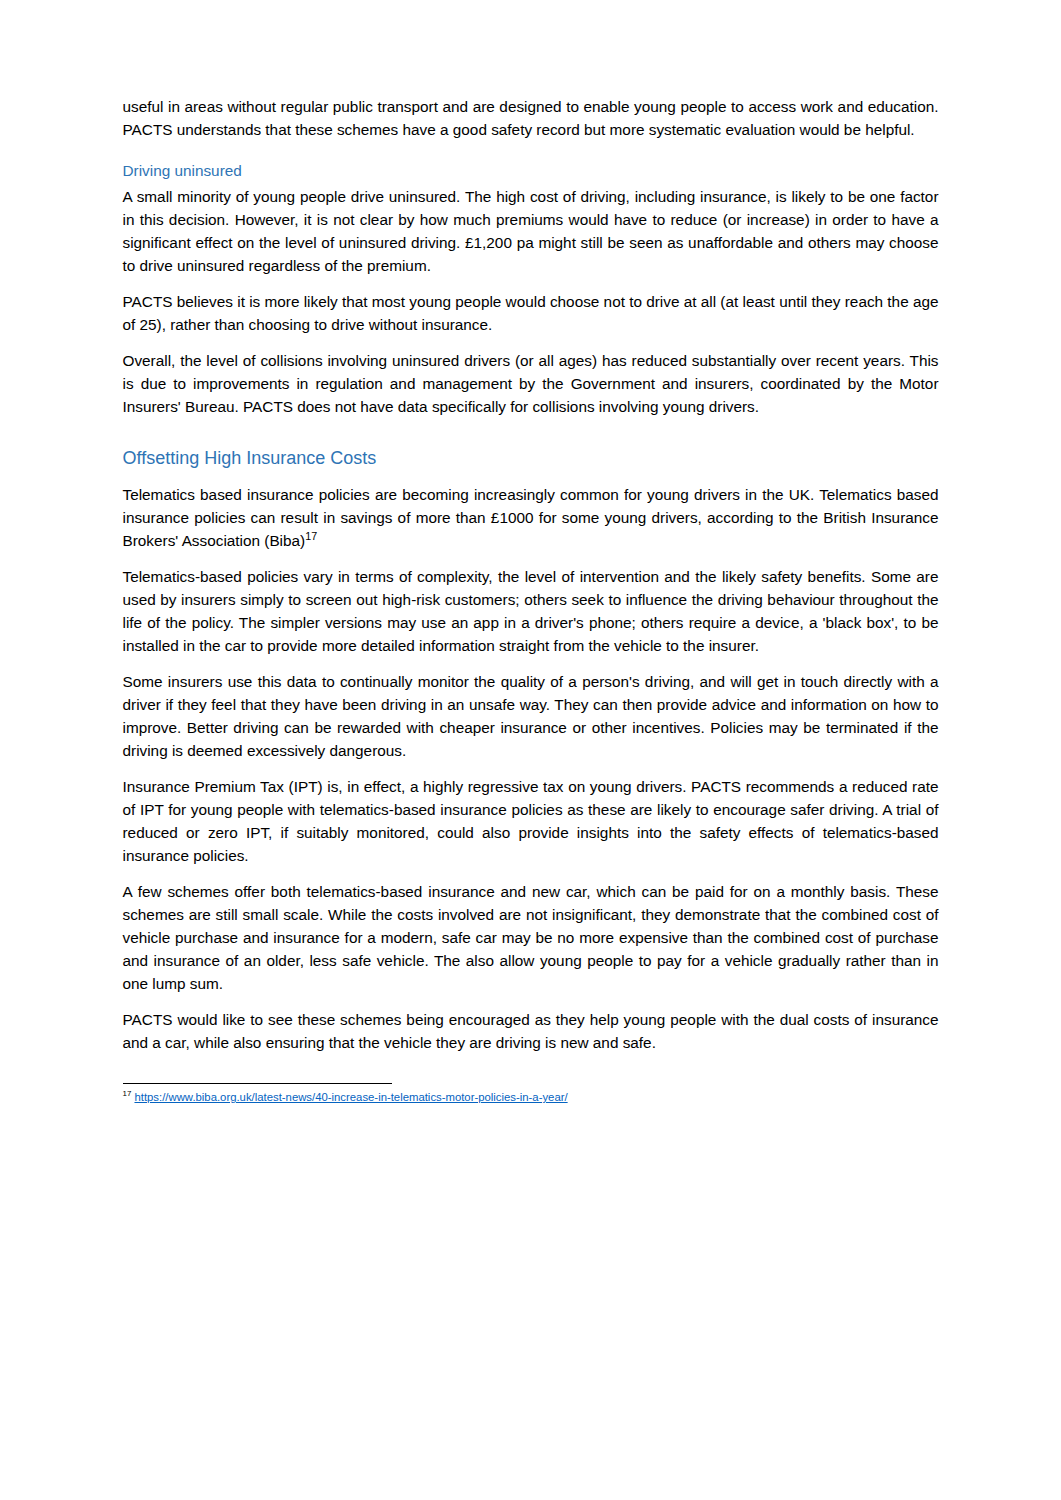useful in areas without regular public transport and are designed to enable young people to access work and education. PACTS understands that these schemes have a good safety record but more systematic evaluation would be helpful.
Driving uninsured
A small minority of young people drive uninsured. The high cost of driving, including insurance, is likely to be one factor in this decision. However, it is not clear by how much premiums would have to reduce (or increase) in order to have a significant effect on the level of uninsured driving. £1,200 pa might still be seen as unaffordable and others may choose to drive uninsured regardless of the premium.
PACTS believes it is more likely that most young people would choose not to drive at all (at least until they reach the age of 25), rather than choosing to drive without insurance.
Overall, the level of collisions involving uninsured drivers (or all ages) has reduced substantially over recent years. This is due to improvements in regulation and management by the Government and insurers, coordinated by the Motor Insurers' Bureau. PACTS does not have data specifically for collisions involving young drivers.
Offsetting High Insurance Costs
Telematics based insurance policies are becoming increasingly common for young drivers in the UK. Telematics based insurance policies can result in savings of more than £1000 for some young drivers, according to the British Insurance Brokers' Association (Biba)17
Telematics-based policies vary in terms of complexity, the level of intervention and the likely safety benefits. Some are used by insurers simply to screen out high-risk customers; others seek to influence the driving behaviour throughout the life of the policy. The simpler versions may use an app in a driver's phone; others require a device, a 'black box', to be installed in the car to provide more detailed information straight from the vehicle to the insurer.
Some insurers use this data to continually monitor the quality of a person's driving, and will get in touch directly with a driver if they feel that they have been driving in an unsafe way. They can then provide advice and information on how to improve. Better driving can be rewarded with cheaper insurance or other incentives. Policies may be terminated if the driving is deemed excessively dangerous.
Insurance Premium Tax (IPT) is, in effect, a highly regressive tax on young drivers. PACTS recommends a reduced rate of IPT for young people with telematics-based insurance policies as these are likely to encourage safer driving. A trial of reduced or zero IPT, if suitably monitored, could also provide insights into the safety effects of telematics-based insurance policies.
A few schemes offer both telematics-based insurance and new car, which can be paid for on a monthly basis. These schemes are still small scale. While the costs involved are not insignificant, they demonstrate that the combined cost of vehicle purchase and insurance for a modern, safe car may be no more expensive than the combined cost of purchase and insurance of an older, less safe vehicle. The also allow young people to pay for a vehicle gradually rather than in one lump sum.
PACTS would like to see these schemes being encouraged as they help young people with the dual costs of insurance and a car, while also ensuring that the vehicle they are driving is new and safe.
17 https://www.biba.org.uk/latest-news/40-increase-in-telematics-motor-policies-in-a-year/